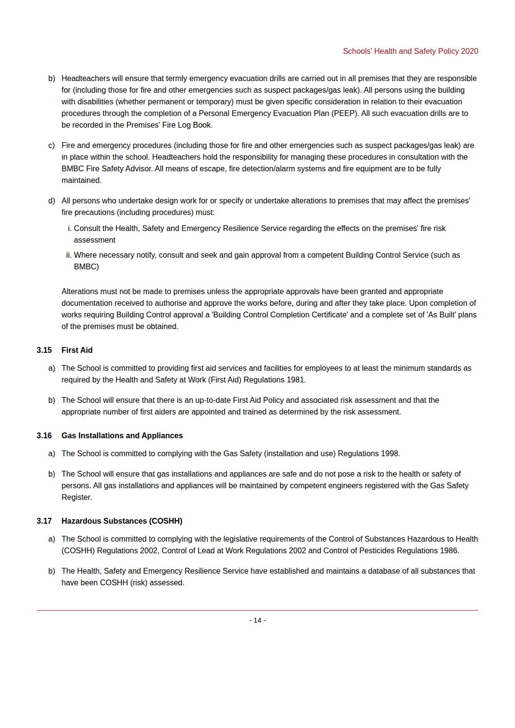Schools' Health and Safety Policy 2020
b)
Headteachers will ensure that termly emergency evacuation drills are carried out in all premises that they are responsible for (including those for fire and other emergencies such as suspect packages/gas leak). All persons using the building with disabilities (whether permanent or temporary) must be given specific consideration in relation to their evacuation procedures through the completion of a Personal Emergency Evacuation Plan (PEEP). All such evacuation drills are to be recorded in the Premises' Fire Log Book.
c)
Fire and emergency procedures (including those for fire and other emergencies such as suspect packages/gas leak) are in place within the school. Headteachers hold the responsibility for managing these procedures in consultation with the BMBC Fire Safety Advisor. All means of escape, fire detection/alarm systems and fire equipment are to be fully maintained.
d)
All persons who undertake design work for or specify or undertake alterations to premises that may affect the premises' fire precautions (including procedures) must:
Consult the Health, Safety and Emergency Resilience Service regarding the effects on the premises' fire risk assessment
Where necessary notify, consult and seek and gain approval from a competent Building Control Service (such as BMBC)
Alterations must not be made to premises unless the appropriate approvals have been granted and appropriate documentation received to authorise and approve the works before, during and after they take place. Upon completion of works requiring Building Control approval a 'Building Control Completion Certificate' and a complete set of 'As Built' plans of the premises must be obtained.
3.15 First Aid
a)
The School is committed to providing first aid services and facilities for employees to at least the minimum standards as required by the Health and Safety at Work (First Aid) Regulations 1981.
b)
The School will ensure that there is an up-to-date First Aid Policy and associated risk assessment and that the appropriate number of first aiders are appointed and trained as determined by the risk assessment.
3.16 Gas Installations and Appliances
a)
The School is committed to complying with the Gas Safety (installation and use) Regulations 1998.
b)
The School will ensure that gas installations and appliances are safe and do not pose a risk to the health or safety of persons. All gas installations and appliances will be maintained by competent engineers registered with the Gas Safety Register.
3.17 Hazardous Substances (COSHH)
a)
The School is committed to complying with the legislative requirements of the Control of Substances Hazardous to Health (COSHH) Regulations 2002, Control of Lead at Work Regulations 2002 and Control of Pesticides Regulations 1986.
b)
The Health, Safety and Emergency Resilience Service have established and maintains a database of all substances that have been COSHH (risk) assessed.
- 14 -